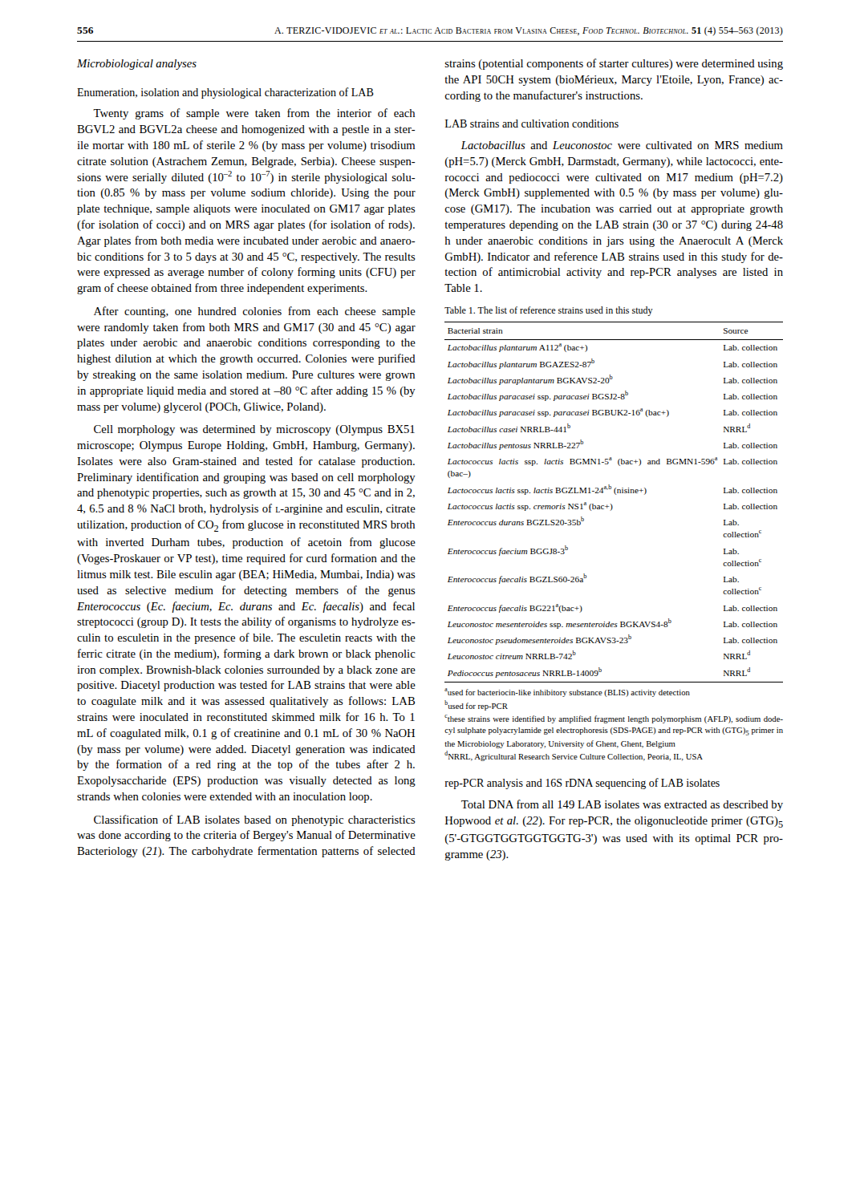556 A. TERZIC-VIDOJEVIC et al.: Lactic Acid Bacteria from Vlasina Cheese, Food Technol. Biotechnol. 51 (4) 554–563 (2013)
Microbiological analyses
Enumeration, isolation and physiological characterization of LAB
Twenty grams of sample were taken from the interior of each BGVL2 and BGVL2a cheese and homogenized with a pestle in a sterile mortar with 180 mL of sterile 2 % (by mass per volume) trisodium citrate solution (Astrachem Zemun, Belgrade, Serbia). Cheese suspensions were serially diluted (10–2 to 10–7) in sterile physiological solution (0.85 % by mass per volume sodium chloride). Using the pour plate technique, sample aliquots were inoculated on GM17 agar plates (for isolation of cocci) and on MRS agar plates (for isolation of rods). Agar plates from both media were incubated under aerobic and anaerobic conditions for 3 to 5 days at 30 and 45 °C, respectively. The results were expressed as average number of colony forming units (CFU) per gram of cheese obtained from three independent experiments.
After counting, one hundred colonies from each cheese sample were randomly taken from both MRS and GM17 (30 and 45 °C) agar plates under aerobic and anaerobic conditions corresponding to the highest dilution at which the growth occurred. Colonies were purified by streaking on the same isolation medium. Pure cultures were grown in appropriate liquid media and stored at –80 °C after adding 15 % (by mass per volume) glycerol (POCh, Gliwice, Poland).
Cell morphology was determined by microscopy (Olympus BX51 microscope; Olympus Europe Holding, GmbH, Hamburg, Germany). Isolates were also Gram-stained and tested for catalase production. Preliminary identification and grouping was based on cell morphology and phenotypic properties, such as growth at 15, 30 and 45 °C and in 2, 4, 6.5 and 8 % NaCl broth, hydrolysis of l-arginine and esculin, citrate utilization, production of CO2 from glucose in reconstituted MRS broth with inverted Durham tubes, production of acetoin from glucose (Voges-Proskauer or VP test), time required for curd formation and the litmus milk test. Bile esculin agar (BEA; HiMedia, Mumbai, India) was used as selective medium for detecting members of the genus Enterococcus (Ec. faecium, Ec. durans and Ec. faecalis) and fecal streptococci (group D). It tests the ability of organisms to hydrolyze esculin to esculetin in the presence of bile. The esculetin reacts with the ferric citrate (in the medium), forming a dark brown or black phenolic iron complex. Brownish-black colonies surrounded by a black zone are positive. Diacetyl production was tested for LAB strains that were able to coagulate milk and it was assessed qualitatively as follows: LAB strains were inoculated in reconstituted skimmed milk for 16 h. To 1 mL of coagulated milk, 0.1 g of creatinine and 0.1 mL of 30 % NaOH (by mass per volume) were added. Diacetyl generation was indicated by the formation of a red ring at the top of the tubes after 2 h. Exopolysaccharide (EPS) production was visually detected as long strands when colonies were extended with an inoculation loop.
Classification of LAB isolates based on phenotypic characteristics was done according to the criteria of Bergey's Manual of Determinative Bacteriology (21). The carbohydrate fermentation patterns of selected strains (potential components of starter cultures) were determined using the API 50CH system (bioMérieux, Marcy l'Etoile, Lyon, France) according to the manufacturer's instructions.
LAB strains and cultivation conditions
Lactobacillus and Leuconostoc were cultivated on MRS medium (pH=5.7) (Merck GmbH, Darmstadt, Germany), while lactococci, enterococci and pediococci were cultivated on M17 medium (pH=7.2) (Merck GmbH) supplemented with 0.5 % (by mass per volume) glucose (GM17). The incubation was carried out at appropriate growth temperatures depending on the LAB strain (30 or 37 °C) during 24-48 h under anaerobic conditions in jars using the Anaerocult A (Merck GmbH). Indicator and reference LAB strains used in this study for detection of antimicrobial activity and rep-PCR analyses are listed in Table 1.
Table 1. The list of reference strains used in this study
| Bacterial strain | Source |
| --- | --- |
| Lactobacillus plantarum A112 a (bac+) | Lab. collection |
| Lactobacillus plantarum BGAZES2-87 b | Lab. collection |
| Lactobacillus paraplantarum BGKAVS2-20 b | Lab. collection |
| Lactobacillus paracasei ssp. paracasei BGSJ2-8 b | Lab. collection |
| Lactobacillus paracasei ssp. paracasei BGBUK2-16 a (bac+) | Lab. collection |
| Lactobacillus casei NRRLB-441 b | NRRL d |
| Lactobacillus pentosus NRRLB-227 b | Lab. collection |
| Lactococcus lactis ssp. lactis BGMN1-5 a (bac+) and BGMN1-596 a (bac–) | Lab. collection |
| Lactococcus lactis ssp. lactis BGZLM1-24 a,b (nisine+) | Lab. collection |
| Lactococcus lactis ssp. cremoris NS1 a (bac+) | Lab. collection |
| Enterococcus durans BGZLS20-35b b | Lab. collection c |
| Enterococcus faecium BGGJ8-3 b | Lab. collection c |
| Enterococcus faecalis BGZLS60-26a b | Lab. collection c |
| Enterococcus faecalis BG221 a (bac+) | Lab. collection |
| Leuconostoc mesenteroides ssp. mesenteroides BGKAVS4-8 b | Lab. collection |
| Leuconostoc pseudomesenteroides BGKAVS3-23 b | Lab. collection |
| Leuconostoc citreum NRRLB-742 b | NRRL d |
| Pediococcus pentosaceus NRRLB-14009 b | NRRL d |
aused for bacteriocin-like inhibitory substance (BLIS) activity detection
bused for rep-PCR
cthese strains were identified by amplified fragment length polymorphism (AFLP), sodium dodecyl sulphate polyacrylamide gel electrophoresis (SDS-PAGE) and rep-PCR with (GTG)5 primer in the Microbiology Laboratory, University of Ghent, Ghent, Belgium
dNRRL, Agricultural Research Service Culture Collection, Peoria, IL, USA
rep-PCR analysis and 16S rDNA sequencing of LAB isolates
Total DNA from all 149 LAB isolates was extracted as described by Hopwood et al. (22). For rep-PCR, the oligonucleotide primer (GTG)5 (5'-GTGGTGGTGGTGGTG-3') was used with its optimal PCR programme (23).